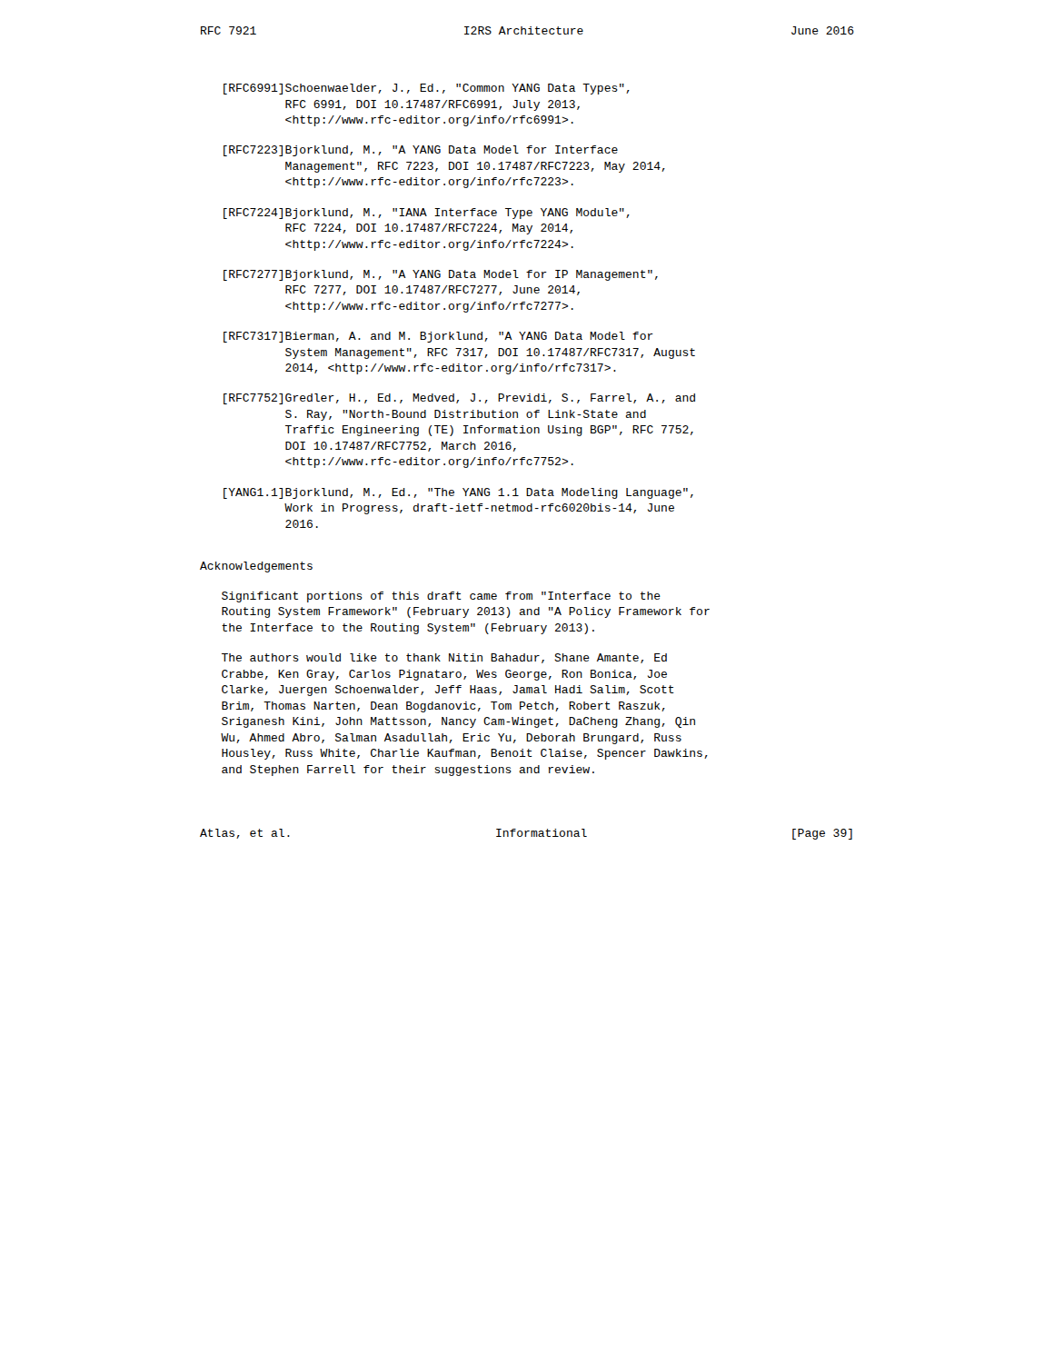RFC 7921 I2RS Architecture June 2016
[RFC6991]
Schoenwaelder, J., Ed., "Common YANG Data Types", RFC 6991, DOI 10.17487/RFC6991, July 2013, <http://www.rfc-editor.org/info/rfc6991>.
[RFC7223]
Bjorklund, M., "A YANG Data Model for Interface Management", RFC 7223, DOI 10.17487/RFC7223, May 2014, <http://www.rfc-editor.org/info/rfc7223>.
[RFC7224]
Bjorklund, M., "IANA Interface Type YANG Module", RFC 7224, DOI 10.17487/RFC7224, May 2014, <http://www.rfc-editor.org/info/rfc7224>.
[RFC7277]
Bjorklund, M., "A YANG Data Model for IP Management", RFC 7277, DOI 10.17487/RFC7277, June 2014, <http://www.rfc-editor.org/info/rfc7277>.
[RFC7317]
Bierman, A. and M. Bjorklund, "A YANG Data Model for System Management", RFC 7317, DOI 10.17487/RFC7317, August 2014, <http://www.rfc-editor.org/info/rfc7317>.
[RFC7752]
Gredler, H., Ed., Medved, J., Previdi, S., Farrel, A., and S. Ray, "North-Bound Distribution of Link-State and Traffic Engineering (TE) Information Using BGP", RFC 7752, DOI 10.17487/RFC7752, March 2016, <http://www.rfc-editor.org/info/rfc7752>.
[YANG1.1]
Bjorklund, M., Ed., "The YANG 1.1 Data Modeling Language", Work in Progress, draft-ietf-netmod-rfc6020bis-14, June 2016.
Acknowledgements
Significant portions of this draft came from "Interface to the Routing System Framework" (February 2013) and "A Policy Framework for the Interface to the Routing System" (February 2013).
The authors would like to thank Nitin Bahadur, Shane Amante, Ed Crabbe, Ken Gray, Carlos Pignataro, Wes George, Ron Bonica, Joe Clarke, Juergen Schoenwalder, Jeff Haas, Jamal Hadi Salim, Scott Brim, Thomas Narten, Dean Bogdanovic, Tom Petch, Robert Raszuk, Sriganesh Kini, John Mattsson, Nancy Cam-Winget, DaCheng Zhang, Qin Wu, Ahmed Abro, Salman Asadullah, Eric Yu, Deborah Brungard, Russ Housley, Russ White, Charlie Kaufman, Benoit Claise, Spencer Dawkins, and Stephen Farrell for their suggestions and review.
Atlas, et al. Informational [Page 39]